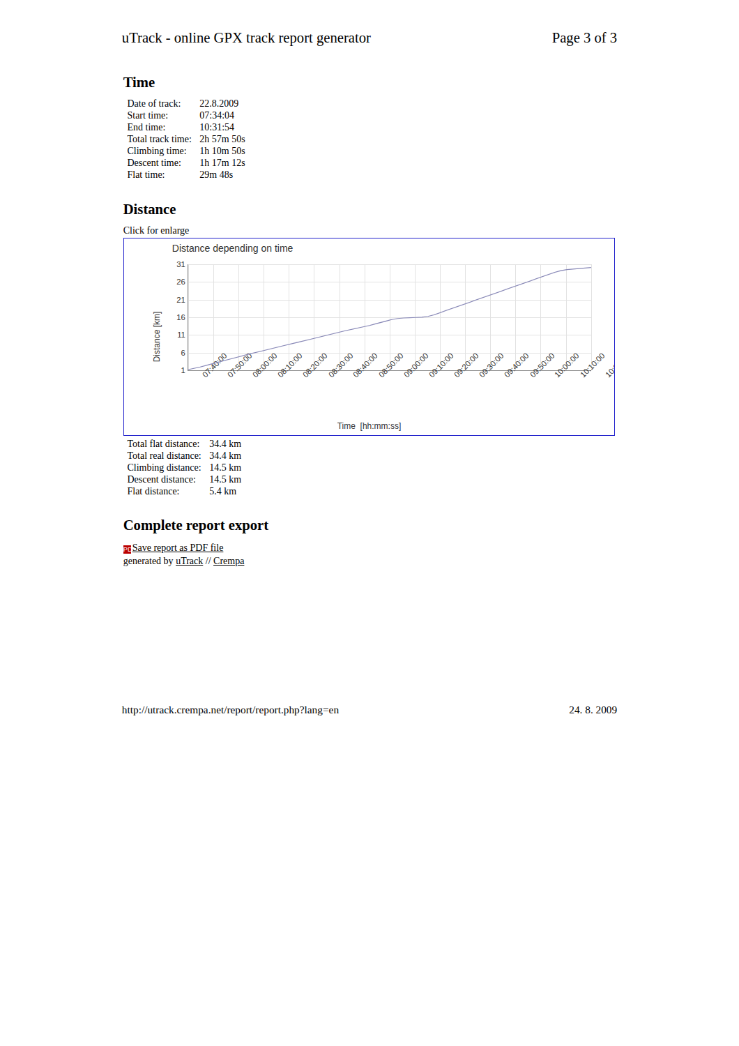uTrack - online GPX track report generator
Page 3 of 3
Time
| Date of track: | 22.8.2009 |
| Start time: | 07:34:04 |
| End time: | 10:31:54 |
| Total track time: | 2h 57m 50s |
| Climbing time: | 1h 10m 50s |
| Descent time: | 1h 17m 12s |
| Flat time: | 29m 48s |
Distance
Click for enlarge
Distance depending on time
Distance [km]
Time [hh:mm:ss]
31
26
21
16
11
6
1
07:40:00
07:50:00
08:00:00
08:10:00
08:20:00
08:30:00
08:40:00
08:50:00
09:00:00
09:10:00
09:20:00
09:30:00
09:40:00
09:50:00
10:00:00
10:10:00
10:20:00
10:30:00
| Total flat distance: | 34.4 km |
| Total real distance: | 34.4 km |
| Climbing distance: | 14.5 km |
| Descent distance: | 14.5 km |
| Flat distance: | 5.4 km |
Complete report export
PDF Save report as PDF file
generated by uTrack // Crempa
http://utrack.crempa.net/report/report.php?lang=en
24. 8. 2009